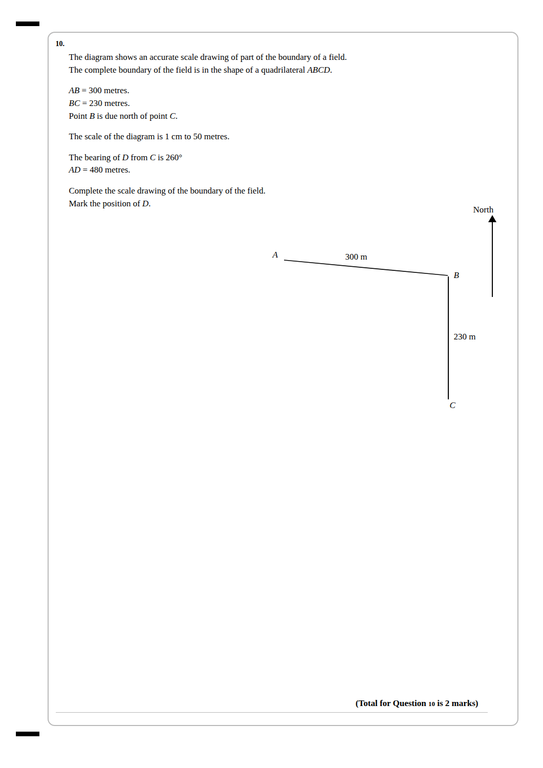10.
The diagram shows an accurate scale drawing of part of the boundary of a field.
The complete boundary of the field is in the shape of a quadrilateral ABCD.
AB = 300 metres.
BC = 230 metres.
Point B is due north of point C.
The scale of the diagram is 1 cm to 50 metres.
The bearing of D from C is 260°
AD = 480 metres.
Complete the scale drawing of the boundary of the field.
Mark the position of D.
North
A
B
C
300 m
230 m
(Total for Question 10 is 2 marks)